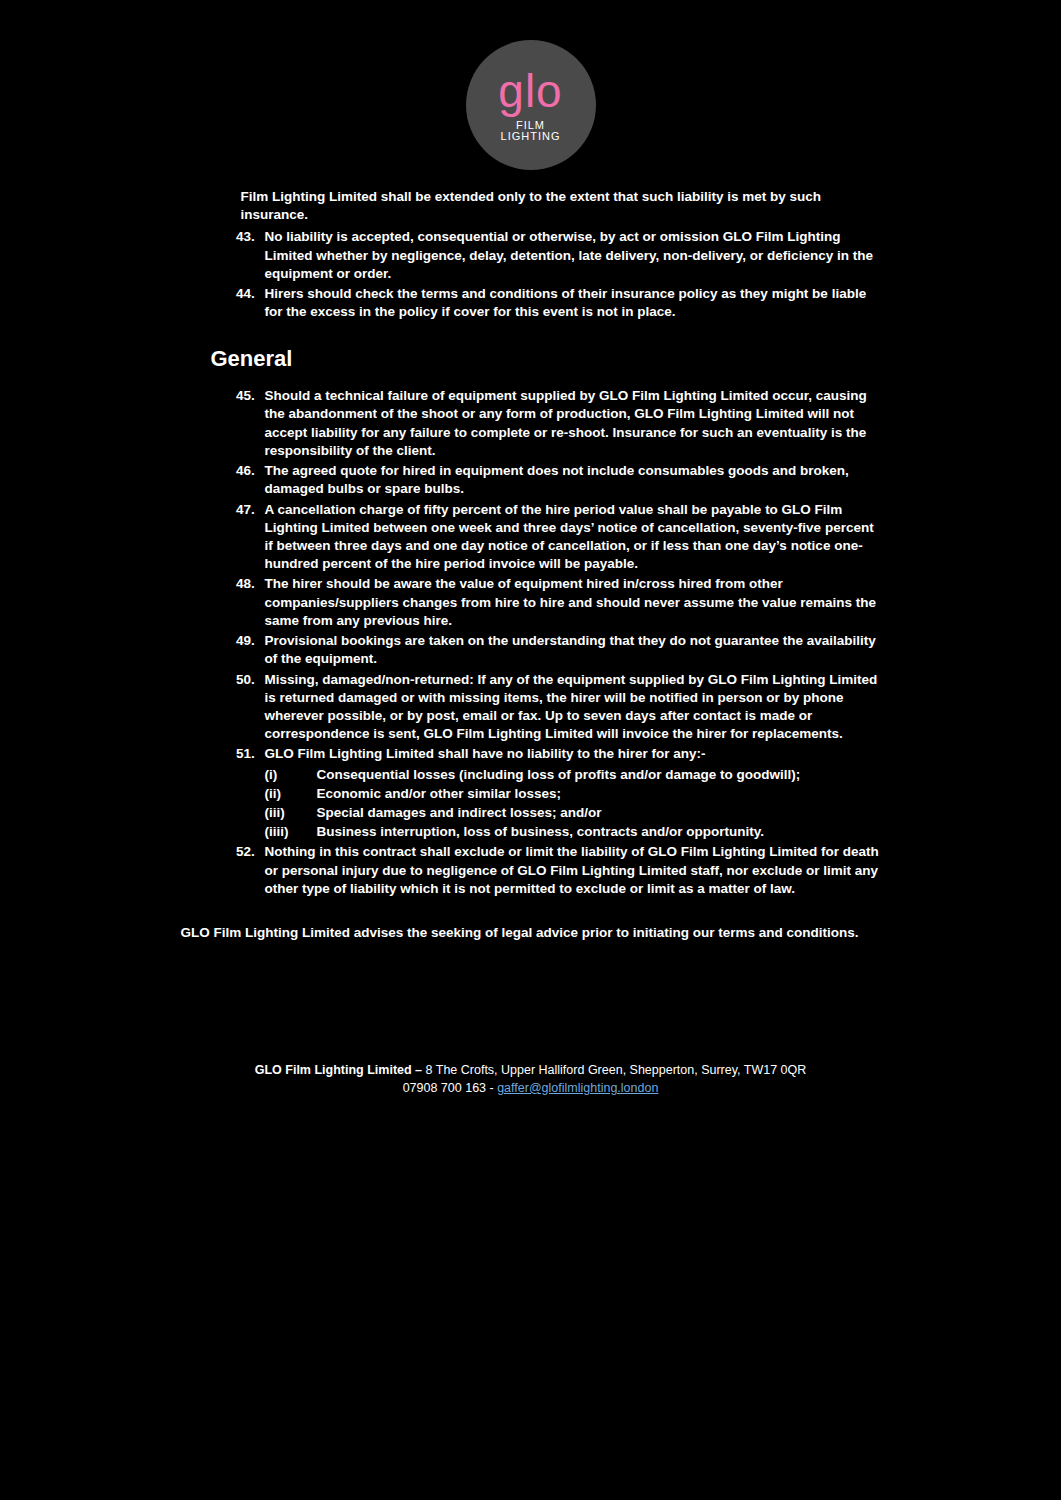glo FILM LIGHTING
Film Lighting Limited shall be extended only to the extent that such liability is met by such insurance.
No liability is accepted, consequential or otherwise, by act or omission GLO Film Lighting Limited whether by negligence, delay, detention, late delivery, non-delivery, or deficiency in the equipment or order.
Hirers should check the terms and conditions of their insurance policy as they might be liable for the excess in the policy if cover for this event is not in place.
General
Should a technical failure of equipment supplied by GLO Film Lighting Limited occur, causing the abandonment of the shoot or any form of production, GLO Film Lighting Limited will not accept liability for any failure to complete or re-shoot. Insurance for such an eventuality is the responsibility of the client.
The agreed quote for hired in equipment does not include consumables goods and broken, damaged bulbs or spare bulbs.
A cancellation charge of fifty percent of the hire period value shall be payable to GLO Film Lighting Limited between one week and three days’ notice of cancellation, seventy-five percent if between three days and one day notice of cancellation, or if less than one day’s notice one-hundred percent of the hire period invoice will be payable.
The hirer should be aware the value of equipment hired in/cross hired from other companies/suppliers changes from hire to hire and should never assume the value remains the same from any previous hire.
Provisional bookings are taken on the understanding that they do not guarantee the availability of the equipment.
Missing, damaged/non-returned: If any of the equipment supplied by GLO Film Lighting Limited is returned damaged or with missing items, the hirer will be notified in person or by phone wherever possible, or by post, email or fax. Up to seven days after contact is made or correspondence is sent, GLO Film Lighting Limited will invoice the hirer for replacements.
GLO Film Lighting Limited shall have no liability to the hirer for any:-
(i) Consequential losses (including loss of profits and/or damage to goodwill);
(ii) Economic and/or other similar losses;
(iii) Special damages and indirect losses; and/or
(iiii) Business interruption, loss of business, contracts and/or opportunity.
Nothing in this contract shall exclude or limit the liability of GLO Film Lighting Limited for death or personal injury due to negligence of GLO Film Lighting Limited staff, nor exclude or limit any other type of liability which it is not permitted to exclude or limit as a matter of law.
GLO Film Lighting Limited advises the seeking of legal advice prior to initiating our terms and conditions.
GLO Film Lighting Limited – 8 The Crofts, Upper Halliford Green, Shepperton, Surrey, TW17 0QR
07908 700 163 - gaffer@glofilmlighting.london